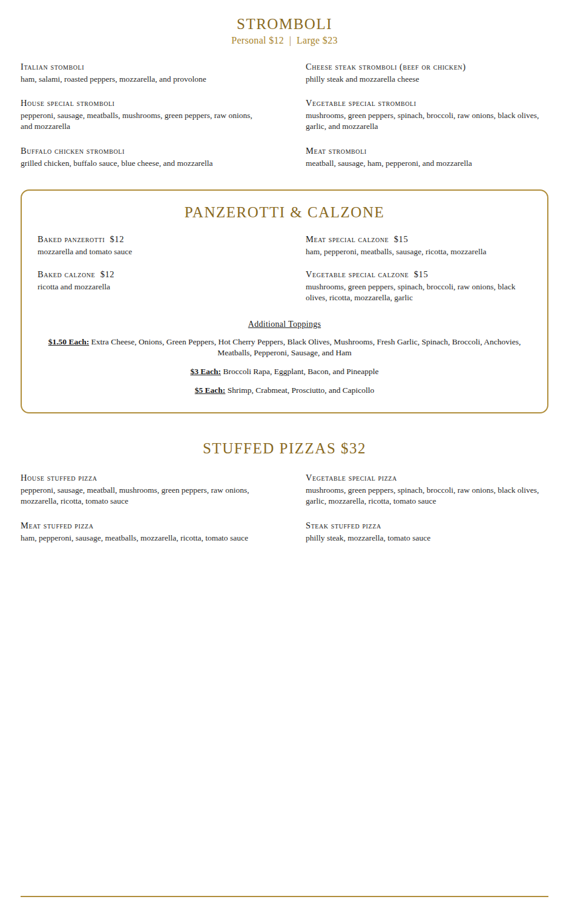Stromboli
Personal $12 | Large $23
Italian Stomboli
ham, salami, roasted peppers, mozzarella, and provolone
Cheese Steak Stromboli (Beef or Chicken)
philly steak and mozzarella cheese
House Special Stromboli
pepperoni, sausage, meatballs, mushrooms, green peppers, raw onions, and mozzarella
Vegetable Special Stromboli
mushrooms, green peppers, spinach, broccoli, raw onions, black olives, garlic, and mozzarella
Buffalo Chicken Stromboli
grilled chicken, buffalo sauce, blue cheese, and mozzarella
Meat Stromboli
meatball, sausage, ham, pepperoni, and mozzarella
Panzerotti & Calzone
Baked Panzerotti $12
mozzarella and tomato sauce
Meat Special Calzone $15
ham, pepperoni, meatballs, sausage, ricotta, mozzarella
Baked Calzone $12
ricotta and mozzarella
Vegetable Special Calzone $15
mushrooms, green peppers, spinach, broccoli, raw onions, black olives, ricotta, mozzarella, garlic
Additional Toppings
$1.50 Each: Extra Cheese, Onions, Green Peppers, Hot Cherry Peppers, Black Olives, Mushrooms, Fresh Garlic, Spinach, Broccoli, Anchovies, Meatballs, Pepperoni, Sausage, and Ham
$3 Each: Broccoli Rapa, Eggplant, Bacon, and Pineapple
$5 Each: Shrimp, Crabmeat, Prosciutto, and Capicollo
Stuffed Pizzas $32
House Stuffed Pizza
pepperoni, sausage, meatball, mushrooms, green peppers, raw onions, mozzarella, ricotta, tomato sauce
Vegetable Special Pizza
mushrooms, green peppers, spinach, broccoli, raw onions, black olives, garlic, mozzarella, ricotta, tomato sauce
Meat Stuffed Pizza
ham, pepperoni, sausage, meatballs, mozzarella, ricotta, tomato sauce
Steak Stuffed Pizza
philly steak, mozzarella, tomato sauce